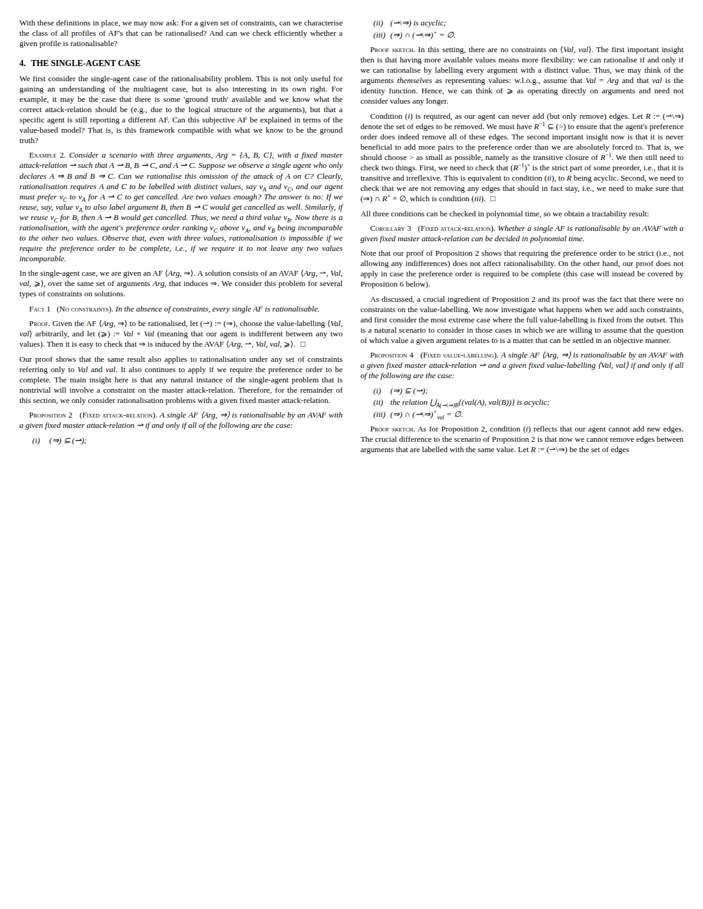With these definitions in place, we may now ask: For a given set of constraints, can we characterise the class of all profiles of AF's that can be rationalised? And can we check efficiently whether a given profile is rationalisable?
4. THE SINGLE-AGENT CASE
We first consider the single-agent case of the rationalisability problem. This is not only useful for gaining an understanding of the multiagent case, but is also interesting in its own right. For example, it may be the case that there is some 'ground truth' available and we know what the correct attack-relation should be (e.g., due to the logical structure of the arguments), but that a specific agent is still reporting a different AF. Can this subjective AF be explained in terms of the value-based model? That is, is this framework compatible with what we know to be the ground truth?
Example 2. Consider a scenario with three arguments, Arg = {A, B, C}, with a fixed master attack-relation ⇀ such that A ⇀ B, B ⇀ C, and A ⇀ C. Suppose we observe a single agent who only declares A ⇒ B and B ⇒ C. Can we rationalise this omission of the attack of A on C? Clearly, rationalisation requires A and C to be labelled with distinct values, say vA and vC, and our agent must prefer vC to vA for A ⇀ C to get cancelled. Are two values enough? The answer is no: If we reuse, say, value vA to also label argument B, then B ⇀ C would get cancelled as well. Similarly, if we reuse vC for B, then A ⇀ B would get cancelled. Thus, we need a third value vB. Now there is a rationalisation, with the agent's preference order ranking vC above vA, and vB being incomparable to the other two values. Observe that, even with three values, rationalisation is impossible if we require the preference order to be complete, i.e., if we require it to not leave any two values incomparable.
In the single-agent case, we are given an AF ⟨Arg, ⇒⟩. A solution consists of an AVAF ⟨Arg, ⇀, Val, val, ⩾⟩, over the same set of arguments Arg, that induces ⇒. We consider this problem for several types of constraints on solutions.
Fact 1 (No constraints). In the absence of constraints, every single AF is rationalisable.
Proof. Given the AF ⟨Arg, ⇒⟩ to be rationalised, let (⇀) := (⇒), choose the value-labelling ⟨Val, val⟩ arbitrarily, and let (⩾) := Val × Val (meaning that our agent is indifferent between any two values). Then it is easy to check that ⇒ is induced by the AVAF ⟨Arg, ⇀, Val, val, ⩾⟩. □
Our proof shows that the same result also applies to rationalisation under any set of constraints referring only to Val and val. It also continues to apply if we require the preference order to be complete. The main insight here is that any natural instance of the single-agent problem that is nontrivial will involve a constraint on the master attack-relation. Therefore, for the remainder of this section, we only consider rationalisation problems with a given fixed master attack-relation.
Proposition 2 (Fixed attack-relation). A single AF ⟨Arg, ⇒⟩ is rationalisable by an AVAF with a given fixed master attack-relation ⇀ if and only if all of the following are the case:
(i)(⇒) ⊆ (⇀);
(ii)(⇀\⇒) is acyclic;
(iii)(⇒) ∩ (⇀\⇒)+ = ∅.
Proof sketch. In this setting, there are no constraints on ⟨Val, val⟩. The first important insight then is that having more available values means more flexibility: we can rationalise if and only if we can rationalise by labelling every argument with a distinct value. Thus, we may think of the arguments themselves as representing values: w.l.o.g., assume that Val = Arg and that val is the identity function. Hence, we can think of ⩾ as operating directly on arguments and need not consider values any longer.
Condition (i) is required, as our agent can never add (but only remove) edges. Let R := (⇀\⇒) denote the set of edges to be removed. We must have R−1 ⊆ (>) to ensure that the agent's preference order does indeed remove all of these edges. The second important insight now is that it is never beneficial to add more pairs to the preference order than we are absolutely forced to. That is, we should choose > as small as possible, namely as the transitive closure of R−1. We then still need to check two things. First, we need to check that (R−1)+ is the strict part of some preorder, i.e., that it is transitive and irreflexive. This is equivalent to condition (ii), to R being acyclic. Second, we need to check that we are not removing any edges that should in fact stay, i.e., we need to make sure that (⇒) ∩ R+ = ∅, which is condition (iii). □
All three conditions can be checked in polynomial time, so we obtain a tractability result:
Corollary 3 (Fixed attack-relation). Whether a single AF is rationalisable by an AVAF with a given fixed master attack-relation can be decided in polynomial time.
Note that our proof of Proposition 2 shows that requiring the preference order to be strict (i.e., not allowing any indifferences) does not affect rationalisability. On the other hand, our proof does not apply in case the preference order is required to be complete (this case will instead be covered by Proposition 6 below).
As discussed, a crucial ingredient of Proposition 2 and its proof was the fact that there were no constraints on the value-labelling. We now investigate what happens when we add such constraints, and first consider the most extreme case where the full value-labelling is fixed from the outset. This is a natural scenario to consider in those cases in which we are willing to assume that the question of which value a given argument relates to is a matter that can be settled in an objective manner.
Proposition 4 (Fixed value-labelling). A single AF ⟨Arg, ⇒⟩ is rationalisable by an AVAF with a given fixed master attack-relation ⇀ and a given fixed value-labelling ⟨Val, val⟩ if and only if all of the following are the case:
(i)(⇒) ⊆ (⇀);
(ii) the relation ⋃A(⇀\⇒)B{(val(A), val(B))} is acyclic;
(iii)(⇒) ∩ (⇀\⇒)+val = ∅.
Proof sketch. As for Proposition 2, condition (i) reflects that our agent cannot add new edges. The crucial difference to the scenario of Proposition 2 is that now we cannot remove edges between arguments that are labelled with the same value. Let R := (⇀\⇒) be the set of edges